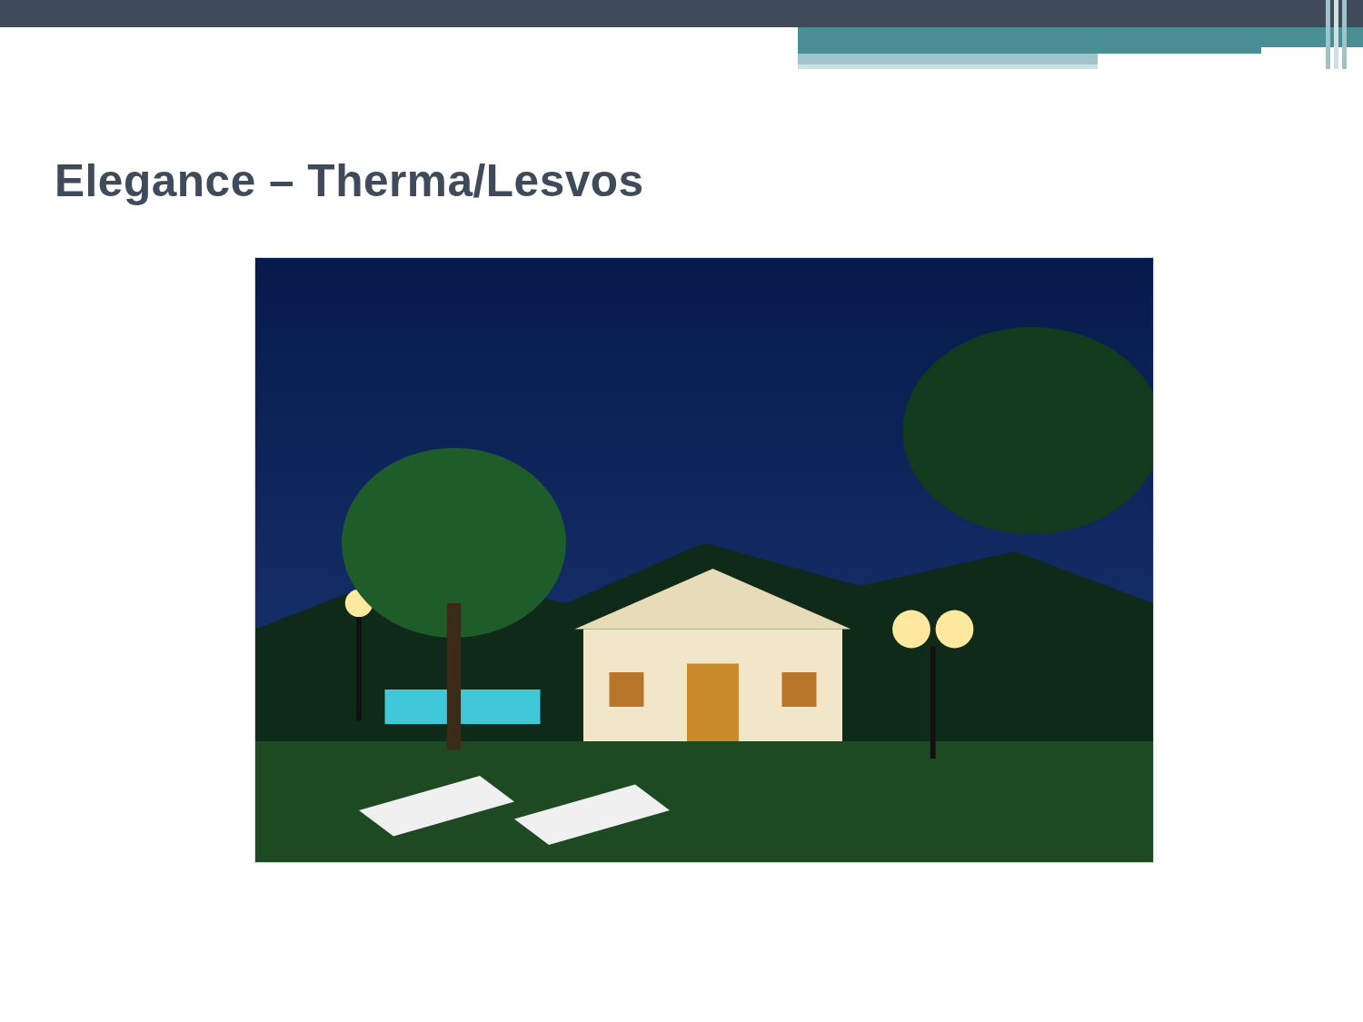Elegance – Therma/Lesvos